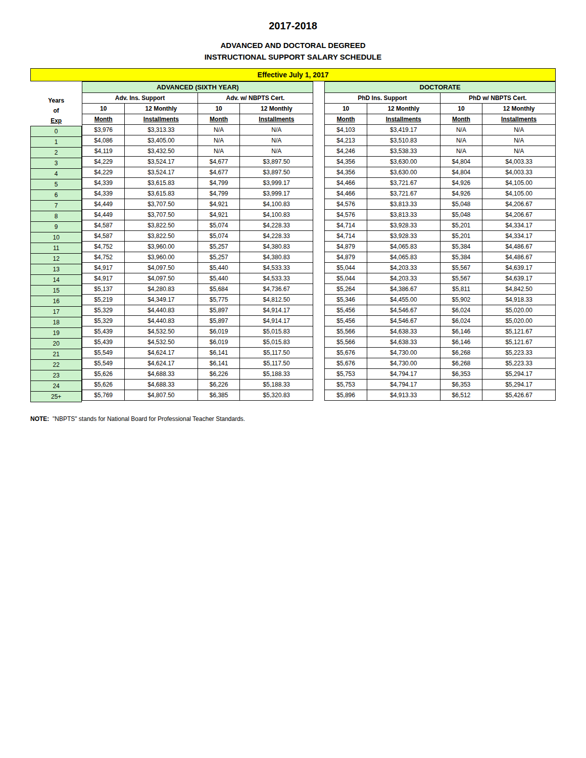2017-2018
ADVANCED AND DOCTORAL DEGREED
INSTRUCTIONAL SUPPORT SALARY SCHEDULE
Effective July 1, 2017
| / Years / / --- / / of / / Exp / / 0 / / 1 / / 2 / / 3 / / 4 / / 5 / / 6 / / 7 / / 8 / / 9 / / 10 / / 11 / / 12 / / 13 / / 14 / / 15 / / 16 / / 17 / / 18 / / 19 / / 20 / / 21 / / 22 / / 23 / / 24 / / 25+ / | / ADVANCED (SIXTH YEAR) / / --- / / Adv. Ins. Support / Adv. w/ NBPTS Cert. / / 10 / 12 Monthly / 10 / 12 Monthly / / Month / Installments / Month / Installments / / $3,976 / $3,313.33 / N/A / N/A / / $4,086 / $3,405.00 / N/A / N/A / / $4,119 / $3,432.50 / N/A / N/A / / $4,229 / $3,524.17 / $4,677 / $3,897.50 / / $4,229 / $3,524.17 / $4,677 / $3,897.50 / / $4,339 / $3,615.83 / $4,799 / $3,999.17 / / $4,339 / $3,615.83 / $4,799 / $3,999.17 / / $4,449 / $3,707.50 / $4,921 / $4,100.83 / / $4,449 / $3,707.50 / $4,921 / $4,100.83 / / $4,587 / $3,822.50 / $5,074 / $4,228.33 / / $4,587 / $3,822.50 / $5,074 / $4,228.33 / / $4,752 / $3,960.00 / $5,257 / $4,380.83 / / $4,752 / $3,960.00 / $5,257 / $4,380.83 / / $4,917 / $4,097.50 / $5,440 / $4,533.33 / / $4,917 / $4,097.50 / $5,440 / $4,533.33 / / $5,137 / $4,280.83 / $5,684 / $4,736.67 / / $5,219 / $4,349.17 / $5,775 / $4,812.50 / / $5,329 / $4,440.83 / $5,897 / $4,914.17 / / $5,329 / $4,440.83 / $5,897 / $4,914.17 / / $5,439 / $4,532.50 / $6,019 / $5,015.83 / / $5,439 / $4,532.50 / $6,019 / $5,015.83 / / $5,549 / $4,624.17 / $6,141 / $5,117.50 / / $5,549 / $4,624.17 / $6,141 / $5,117.50 / / $5,626 / $4,688.33 / $6,226 / $5,188.33 / / $5,626 / $4,688.33 / $6,226 / $5,188.33 / / $5,769 / $4,807.50 / $6,385 / $5,320.83 / | | / DOCTORATE / / --- / / PhD Ins. Support / PhD w/ NBPTS Cert. / / 10 / 12 Monthly / 10 / 12 Monthly / / Month / Installments / Month / Installments / / $4,103 / $3,419.17 / N/A / N/A / / $4,213 / $3,510.83 / N/A / N/A / / $4,246 / $3,538.33 / N/A / N/A / / $4,356 / $3,630.00 / $4,804 / $4,003.33 / / $4,356 / $3,630.00 / $4,804 / $4,003.33 / / $4,466 / $3,721.67 / $4,926 / $4,105.00 / / $4,466 / $3,721.67 / $4,926 / $4,105.00 / / $4,576 / $3,813.33 / $5,048 / $4,206.67 / / $4,576 / $3,813.33 / $5,048 / $4,206.67 / / $4,714 / $3,928.33 / $5,201 / $4,334.17 / / $4,714 / $3,928.33 / $5,201 / $4,334.17 / / $4,879 / $4,065.83 / $5,384 / $4,486.67 / / $4,879 / $4,065.83 / $5,384 / $4,486.67 / / $5,044 / $4,203.33 / $5,567 / $4,639.17 / / $5,044 / $4,203.33 / $5,567 / $4,639.17 / / $5,264 / $4,386.67 / $5,811 / $4,842.50 / / $5,346 / $4,455.00 / $5,902 / $4,918.33 / / $5,456 / $4,546.67 / $6,024 / $5,020.00 / / $5,456 / $4,546.67 / $6,024 / $5,020.00 / / $5,566 / $4,638.33 / $6,146 / $5,121.67 / / $5,566 / $4,638.33 / $6,146 / $5,121.67 / / $5,676 / $4,730.00 / $6,268 / $5,223.33 / / $5,676 / $4,730.00 / $6,268 / $5,223.33 / / $5,753 / $4,794.17 / $6,353 / $5,294.17 / / $5,753 / $4,794.17 / $6,353 / $5,294.17 / / $5,896 / $4,913.33 / $6,512 / $5,426.67 / |
NOTE: "NBPTS" stands for National Board for Professional Teacher Standards.